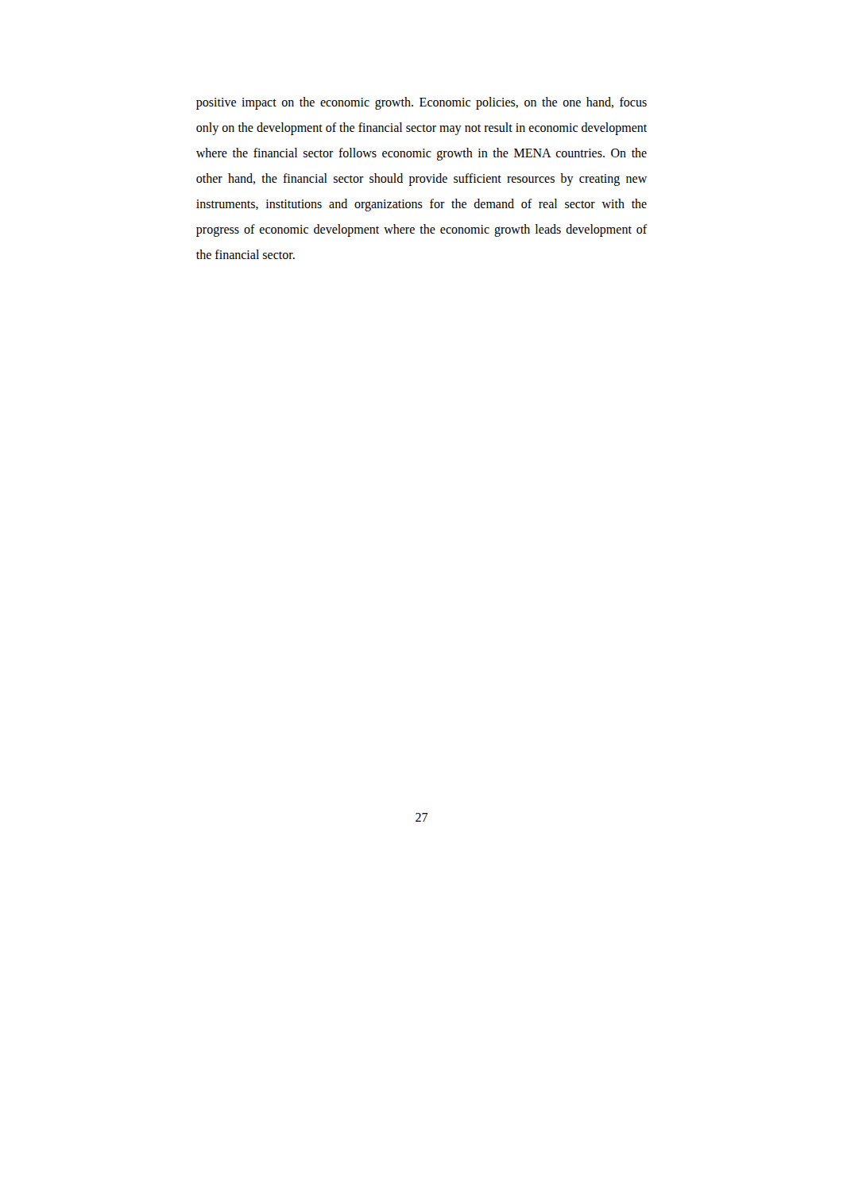positive impact on the economic growth. Economic policies, on the one hand, focus only on the development of the financial sector may not result in economic development where the financial sector follows economic growth in the MENA countries. On the other hand, the financial sector should provide sufficient resources by creating new instruments, institutions and organizations for the demand of real sector with the progress of economic development where the economic growth leads development of the financial sector.
27